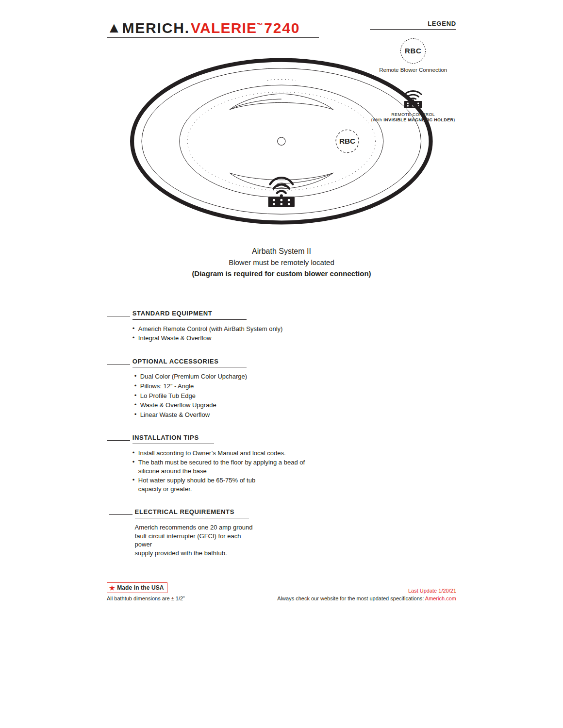▲MERICH. VALERIE™ 7240
Legend
RBC
Remote Blower Connection
REMOTE CONTROL
(With INVISIBLE MAGNETIC HOLDER)
RBC
Airbath System II
Blower must be remotely located
(Diagram is required for custom blower connection)
Standard Equipment
Americh Remote Control (with AirBath System only)
Integral Waste & Overflow
Optional Accessories
Dual Color (Premium Color Upcharge)
Pillows: 12” - Angle
Lo Profile Tub Edge
Waste & Overflow Upgrade
Linear Waste & Overflow
Installation Tips
Install according to Owner’s Manual and local codes.
The bath must be secured to the floor by applying a bead of silicone around the base
Hot water supply should be 65-75% of tub capacity or greater.
Electrical Requirements
Americh recommends one 20 amp ground
fault circuit interrupter (GFCI) for each power
supply provided with the bathtub.
★Made in the USA
All bathtub dimensions are ± 1/2”
Last Update 1/20/21
Always check our website for the most updated specifications: Americh.com